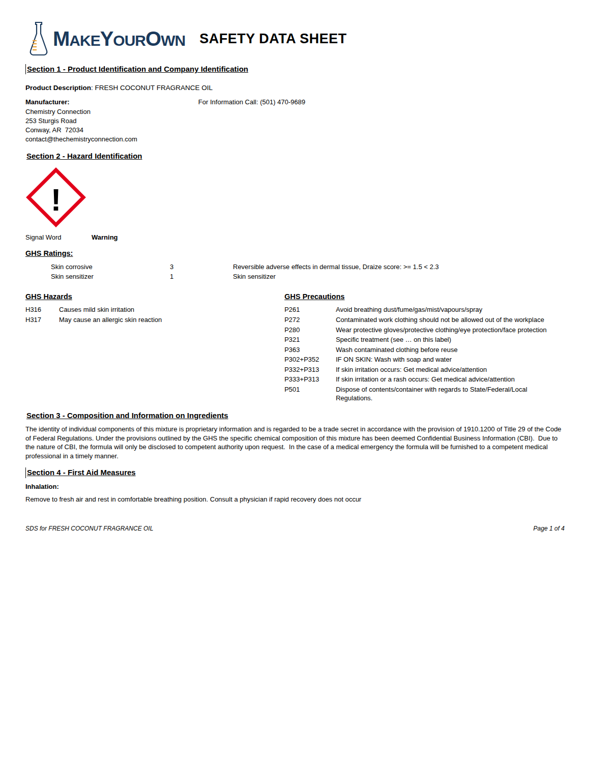MAKEYOUROWN
SAFETY DATA SHEET
Section 1 - Product Identification and Company Identification
Product Description: FRESH COCONUT FRAGRANCE OIL
Manufacturer:
Chemistry Connection
253 Sturgis Road
Conway, AR 72034
contact@thechemistryconnection.com
For Information Call: (501) 470-9689
Section 2 - Hazard Identification
!
Signal Word Warning
GHS Ratings:
| Skin corrosive | 3 | Reversible adverse effects in dermal tissue, Draize score: >= 1.5 < 2.3 |
| Skin sensitizer | 1 | Skin sensitizer |
GHS Hazards
| H316 | Causes mild skin irritation |
| H317 | May cause an allergic skin reaction |
GHS Precautions
| P261 | Avoid breathing dust/fume/gas/mist/vapours/spray |
| P272 | Contaminated work clothing should not be allowed out of the workplace |
| P280 | Wear protective gloves/protective clothing/eye protection/face protection |
| P321 | Specific treatment (see … on this label) |
| P363 | Wash contaminated clothing before reuse |
| P302+P352 | IF ON SKIN: Wash with soap and water |
| P332+P313 | If skin irritation occurs: Get medical advice/attention |
| P333+P313 | If skin irritation or a rash occurs: Get medical advice/attention |
| P501 | Dispose of contents/container with regards to State/Federal/Local Regulations. |
Section 3 - Composition and Information on Ingredients
The identity of individual components of this mixture is proprietary information and is regarded to be a trade secret in accordance with the provision of 1910.1200 of Title 29 of the Code of Federal Regulations. Under the provisions outlined by the GHS the specific chemical composition of this mixture has been deemed Confidential Business Information (CBI). Due to the nature of CBI, the formula will only be disclosed to competent authority upon request. In the case of a medical emergency the formula will be furnished to a competent medical professional in a timely manner.
Section 4 - First Aid Measures
Inhalation:
Remove to fresh air and rest in comfortable breathing position. Consult a physician if rapid recovery does not occur
SDS for FRESH COCONUT FRAGRANCE OIL
Page 1 of 4